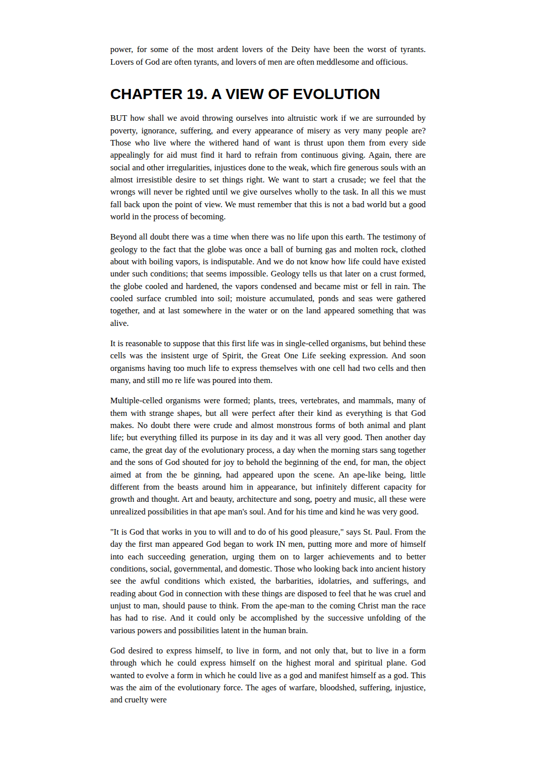power, for some of the most ardent lovers of the Deity have been the worst of tyrants. Lovers of God are often tyrants, and lovers of men are often meddlesome and officious.
CHAPTER 19. A VIEW OF EVOLUTION
BUT how shall we avoid throwing ourselves into altruistic work if we are surrounded by poverty, ignorance, suffering, and every appearance of misery as very many people are? Those who live where the withered hand of want is thrust upon them from every side appealingly for aid must find it hard to refrain from continuous giving. Again, there are social and other irregularities, injustices done to the weak, which fire generous souls with an almost irresistible desire to set things right. We want to start a crusade; we feel that the wrongs will never be righted until we give ourselves wholly to the task. In all this we must fall back upon the point of view. We must remember that this is not a bad world but a good world in the process of becoming.
Beyond all doubt there was a time when there was no life upon this earth. The testimony of geology to the fact that the globe was once a ball of burning gas and molten rock, clothed about with boiling vapors, is indisputable. And we do not know how life could have existed under such conditions; that seems impossible. Geology tells us that later on a crust formed, the globe cooled and hardened, the vapors condensed and became mist or fell in rain. The cooled surface crumbled into soil; moisture accumulated, ponds and seas were gathered together, and at last somewhere in the water or on the land appeared something that was alive.
It is reasonable to suppose that this first life was in single-celled organisms, but behind these cells was the insistent urge of Spirit, the Great One Life seeking expression. And soon organisms having too much life to express themselves with one cell had two cells and then many, and still mo re life was poured into them.
Multiple-celled organisms were formed; plants, trees, vertebrates, and mammals, many of them with strange shapes, but all were perfect after their kind as everything is that God makes. No doubt there were crude and almost monstrous forms of both animal and plant life; but everything filled its purpose in its day and it was all very good. Then another day came, the great day of the evolutionary process, a day when the morning stars sang together and the sons of God shouted for joy to behold the beginning of the end, for man, the object aimed at from the be ginning, had appeared upon the scene. An ape-like being, little different from the beasts around him in appearance, but infinitely different capacity for growth and thought. Art and beauty, architecture and song, poetry and music, all these were unrealized possibilities in that ape man's soul. And for his time and kind he was very good.
"It is God that works in you to will and to do of his good pleasure," says St. Paul. From the day the first man appeared God began to work IN men, putting more and more of himself into each succeeding generation, urging them on to larger achievements and to better conditions, social, governmental, and domestic. Those who looking back into ancient history see the awful conditions which existed, the barbarities, idolatries, and sufferings, and reading about God in connection with these things are disposed to feel that he was cruel and unjust to man, should pause to think. From the ape-man to the coming Christ man the race has had to rise. And it could only be accomplished by the successive unfolding of the various powers and possibilities latent in the human brain.
God desired to express himself, to live in form, and not only that, but to live in a form through which he could express himself on the highest moral and spiritual plane. God wanted to evolve a form in which he could live as a god and manifest himself as a god. This was the aim of the evolutionary force. The ages of warfare, bloodshed, suffering, injustice, and cruelty were